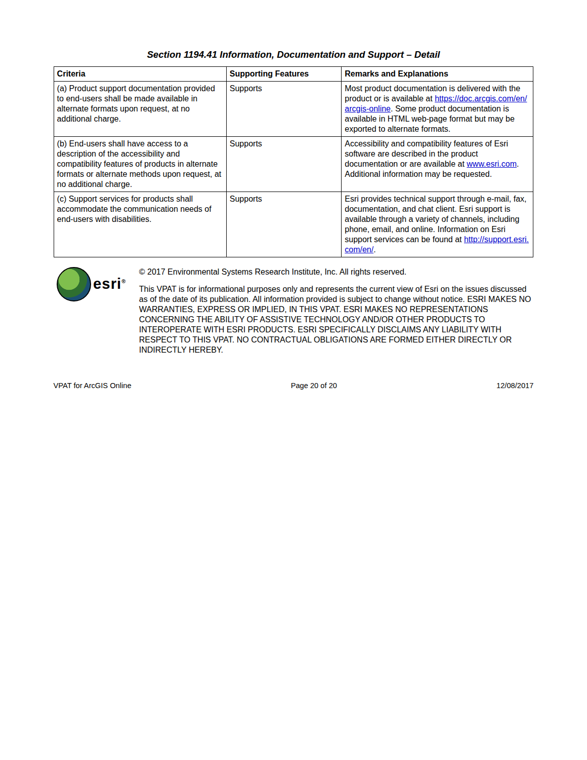Section 1194.41 Information, Documentation and Support – Detail
| Criteria | Supporting Features | Remarks and Explanations |
| --- | --- | --- |
| (a) Product support documentation provided to end-users shall be made available in alternate formats upon request, at no additional charge. | Supports | Most product documentation is delivered with the product or is available at https://doc.arcgis.com/en/arcgis-online . Some product documentation is available in HTML web-page format but may be exported to alternate formats. |
| (b) End-users shall have access to a description of the accessibility and compatibility features of products in alternate formats or alternate methods upon request, at no additional charge. | Supports | Accessibility and compatibility features of Esri software are described in the product documentation or are available at www.esri.com . Additional information may be requested. |
| (c) Support services for products shall accommodate the communication needs of end-users with disabilities. | Supports | Esri provides technical support through e-mail, fax, documentation, and chat client. Esri support is available through a variety of channels, including phone, email, and online. Information on Esri support services can be found at http://support.esri.com/en/ . |
esri®
© 2017 Environmental Systems Research Institute, Inc. All rights reserved.
This VPAT is for informational purposes only and represents the current view of Esri on the issues discussed as of the date of its publication. All information provided is subject to change without notice. ESRI MAKES NO WARRANTIES, EXPRESS OR IMPLIED, IN THIS VPAT. ESRI MAKES NO REPRESENTATIONS CONCERNING THE ABILITY OF ASSISTIVE TECHNOLOGY AND/OR OTHER PRODUCTS TO INTEROPERATE WITH ESRI PRODUCTS. ESRI SPECIFICALLY DISCLAIMS ANY LIABILITY WITH RESPECT TO THIS VPAT. NO CONTRACTUAL OBLIGATIONS ARE FORMED EITHER DIRECTLY OR INDIRECTLY HEREBY.
VPAT for ArcGIS Online Page 20 of 20 12/08/2017